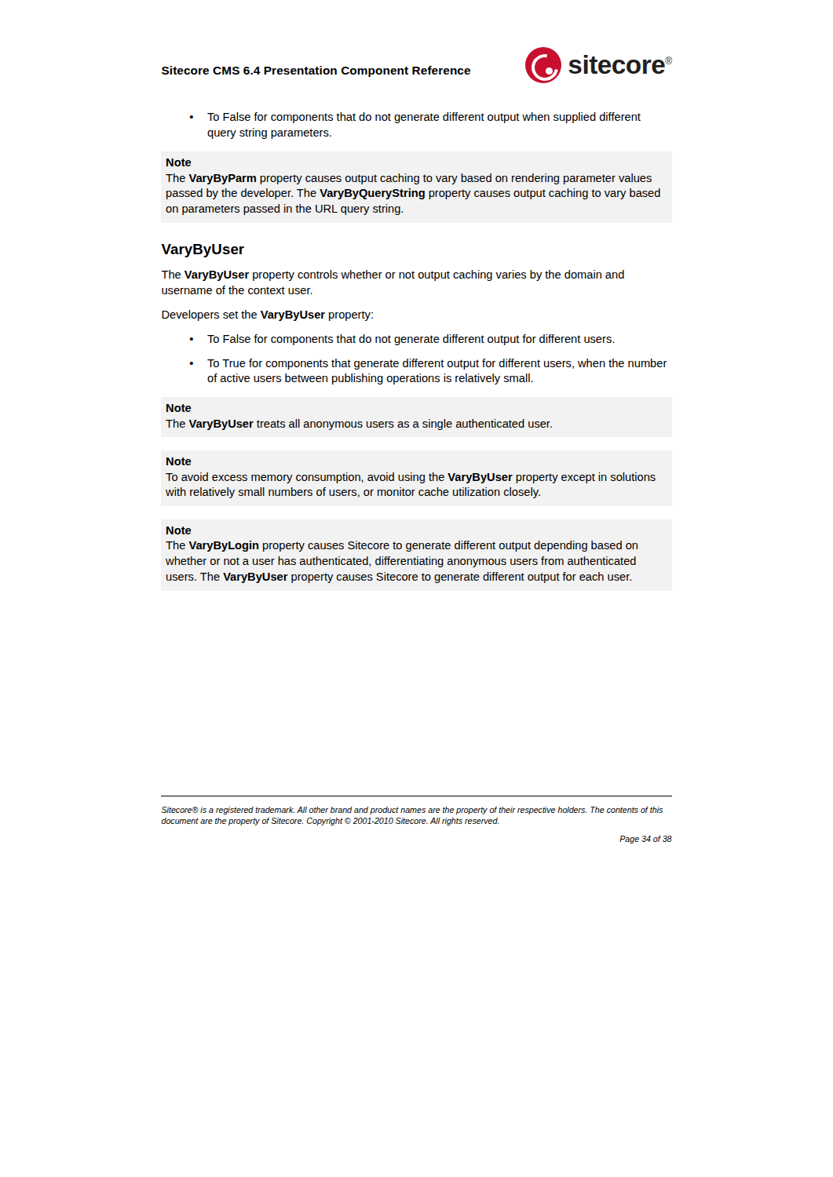Sitecore CMS 6.4 Presentation Component Reference
sitecore®
To False for components that do not generate different output when supplied different query string parameters.
Note
The VaryByParm property causes output caching to vary based on rendering parameter values passed by the developer. The VaryByQueryString property causes output caching to vary based on parameters passed in the URL query string.
VaryByUser
The VaryByUser property controls whether or not output caching varies by the domain and username of the context user.
Developers set the VaryByUser property:
To False for components that do not generate different output for different users.
To True for components that generate different output for different users, when the number of active users between publishing operations is relatively small.
Note
The VaryByUser treats all anonymous users as a single authenticated user.
Note
To avoid excess memory consumption, avoid using the VaryByUser property except in solutions with relatively small numbers of users, or monitor cache utilization closely.
Note
The VaryByLogin property causes Sitecore to generate different output depending based on whether or not a user has authenticated, differentiating anonymous users from authenticated users. The VaryByUser property causes Sitecore to generate different output for each user.
Sitecore® is a registered trademark. All other brand and product names are the property of their respective holders. The contents of this document are the property of Sitecore. Copyright © 2001-2010 Sitecore. All rights reserved.
Page 34 of 38